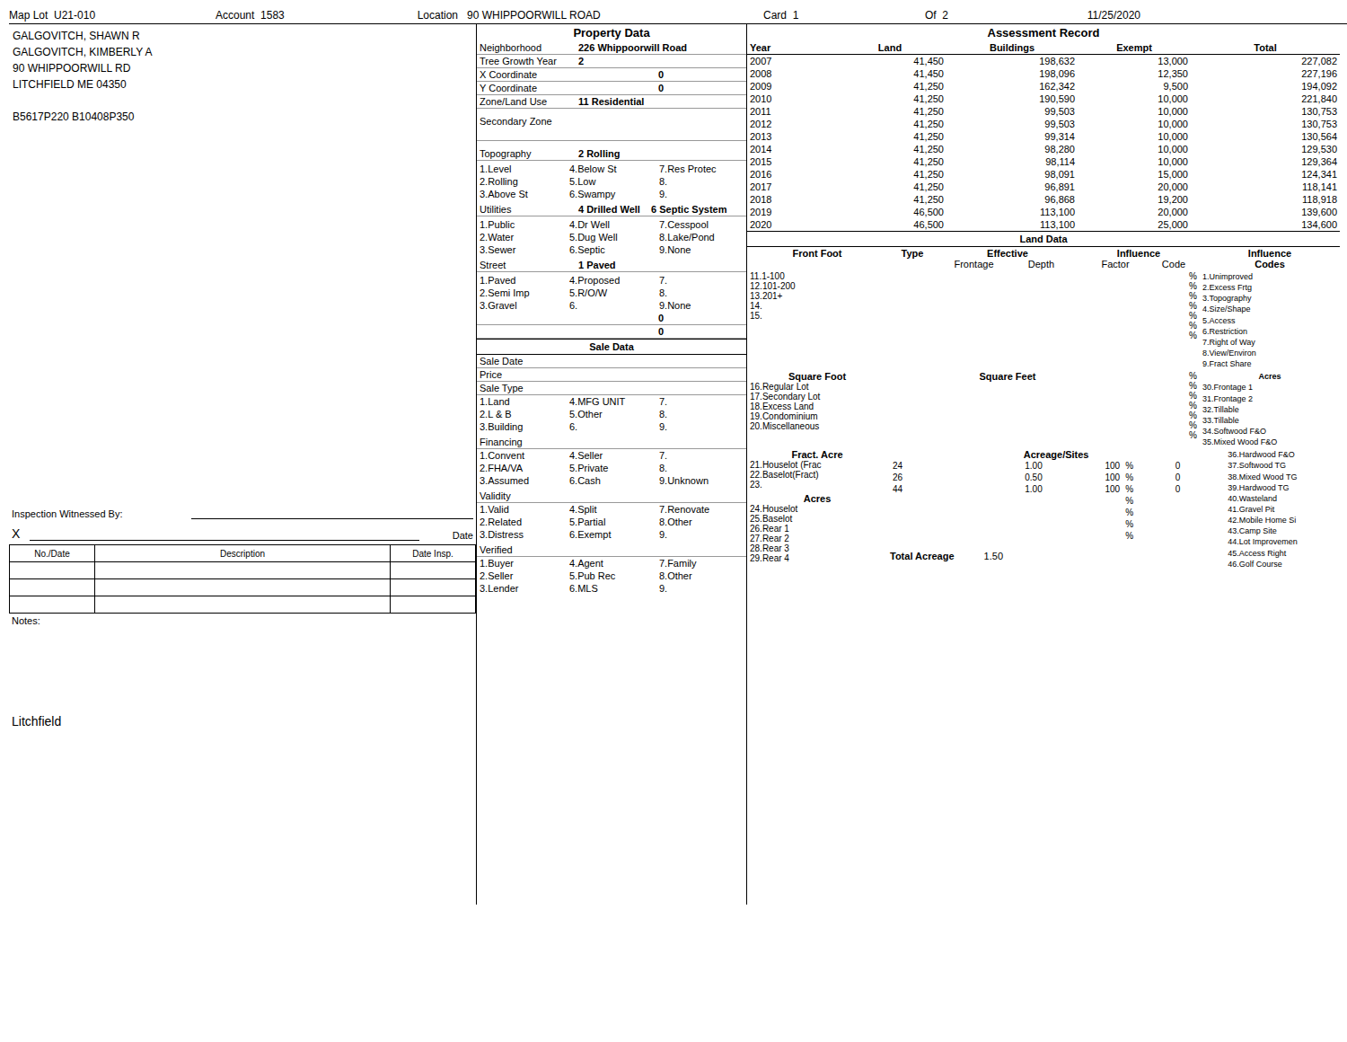Map Lot U21-010
Account 1583
Location
90 WHIPPOORWILL ROAD
Card 1
Of 2
11/25/2020
GALGOVITCH, SHAWN R
GALGOVITCH, KIMBERLY A
90 WHIPPOORWILL RD
LITCHFIELD ME 04350
B5617P220 B10408P350
Inspection Witnessed By:
X
Date
| No./Date | Description | Date Insp. |
| --- | --- | --- |
Notes:
Litchfield
Property Data
Neighborhood
226 Whippoorwill Road
Tree Growth Year
2
X Coordinate
0
Y Coordinate
0
Zone/Land Use
11 Residential
Secondary Zone
Topography
2 Rolling
1.Level
4.Below St
7.Res Protec
2.Rolling
5.Low
8.
3.Above St
6.Swampy
9.
Utilities
4 Drilled Well 6 Septic System
1.Public
4.Dr Well
7.Cesspool
2.Water
5.Dug Well
8.Lake/Pond
3.Sewer
6.Septic
9.None
Street
1 Paved
1.Paved
4.Proposed
7.
2.Semi Imp
5.R/O/W
8.
3.Gravel
6.
9.None
0
0
Sale Data
Sale Date
Price
Sale Type
1.Land
4.MFG UNIT
7.
2.L & B
5.Other
8.
3.Building
6.
9.
Financing
1.Convent
4.Seller
7.
2.FHA/VA
5.Private
8.
3.Assumed
6.Cash
9.Unknown
Validity
1.Valid
4.Split
7.Renovate
2.Related
5.Partial
8.Other
3.Distress
6.Exempt
9.
Verified
1.Buyer
4.Agent
7.Family
2.Seller
5.Pub Rec
8.Other
3.Lender
6.MLS
9.
Assessment Record
| Year | Land | Buildings | Exempt | Total |
| --- | --- | --- | --- | --- |
| 2007 | 41,450 | 198,632 | 13,000 | 227,082 |
| 2008 | 41,450 | 198,096 | 12,350 | 227,196 |
| 2009 | 41,250 | 162,342 | 9,500 | 194,092 |
| 2010 | 41,250 | 190,590 | 10,000 | 221,840 |
| 2011 | 41,250 | 99,503 | 10,000 | 130,753 |
| 2012 | 41,250 | 99,503 | 10,000 | 130,753 |
| 2013 | 41,250 | 99,314 | 10,000 | 130,564 |
| 2014 | 41,250 | 98,280 | 10,000 | 129,530 |
| 2015 | 41,250 | 98,114 | 10,000 | 129,364 |
| 2016 | 41,250 | 98,091 | 15,000 | 124,341 |
| 2017 | 41,250 | 96,891 | 20,000 | 118,141 |
| 2018 | 41,250 | 96,868 | 19,200 | 118,918 |
| 2019 | 46,500 | 113,100 | 20,000 | 139,600 |
| 2020 | 46,500 | 113,100 | 25,000 | 134,600 |
Land Data
| Front Foot | Type | Effective Frontage Depth | Influence Factor Code | Influence Codes |
| 11.1-100 12.101-200 13.201+ 14. 15. | | | % % % % % % % | 1.Unimproved 2.Excess Frtg 3.Topography 4.Size/Shape 5.Access 6.Restriction 7.Right of Way 8.View/Environ 9.Fract Share |
| Square Foot 16.Regular Lot 17.Secondary Lot 18.Excess Land 19.Condominium 20.Miscellaneous | | Square Feet | % % % % % % % | Acres 30.Frontage 1 31.Frontage 2 32.Tillable 33.Tillable 34.Softwood F&O 35.Mixed Wood F&O |
| Fract. Acre 21.Houselot (Frac 22.Baselot(Fract) 23. Acres 24.Houselot 25.Baselot 26.Rear 1 27.Rear 2 28.Rear 3 29.Rear 4 | Acreage/Sites / 24 / 1.00 / 100 / % / 0 / / 26 / 0.50 / 100 / % / 0 / / 44 / 1.00 / 100 / % / 0 / / / / / % / / / / / / % / / / / / / % / / / / / / % / / Total Acreage 1.50 | 36.Hardwood F&O 37.Softwood TG 38.Mixed Wood TG 39.Hardwood TG 40.Wasteland 41.Gravel Pit 42.Mobile Home Si 43.Camp Site 44.Lot Improvemen 45.Access Right 46.Golf Course |